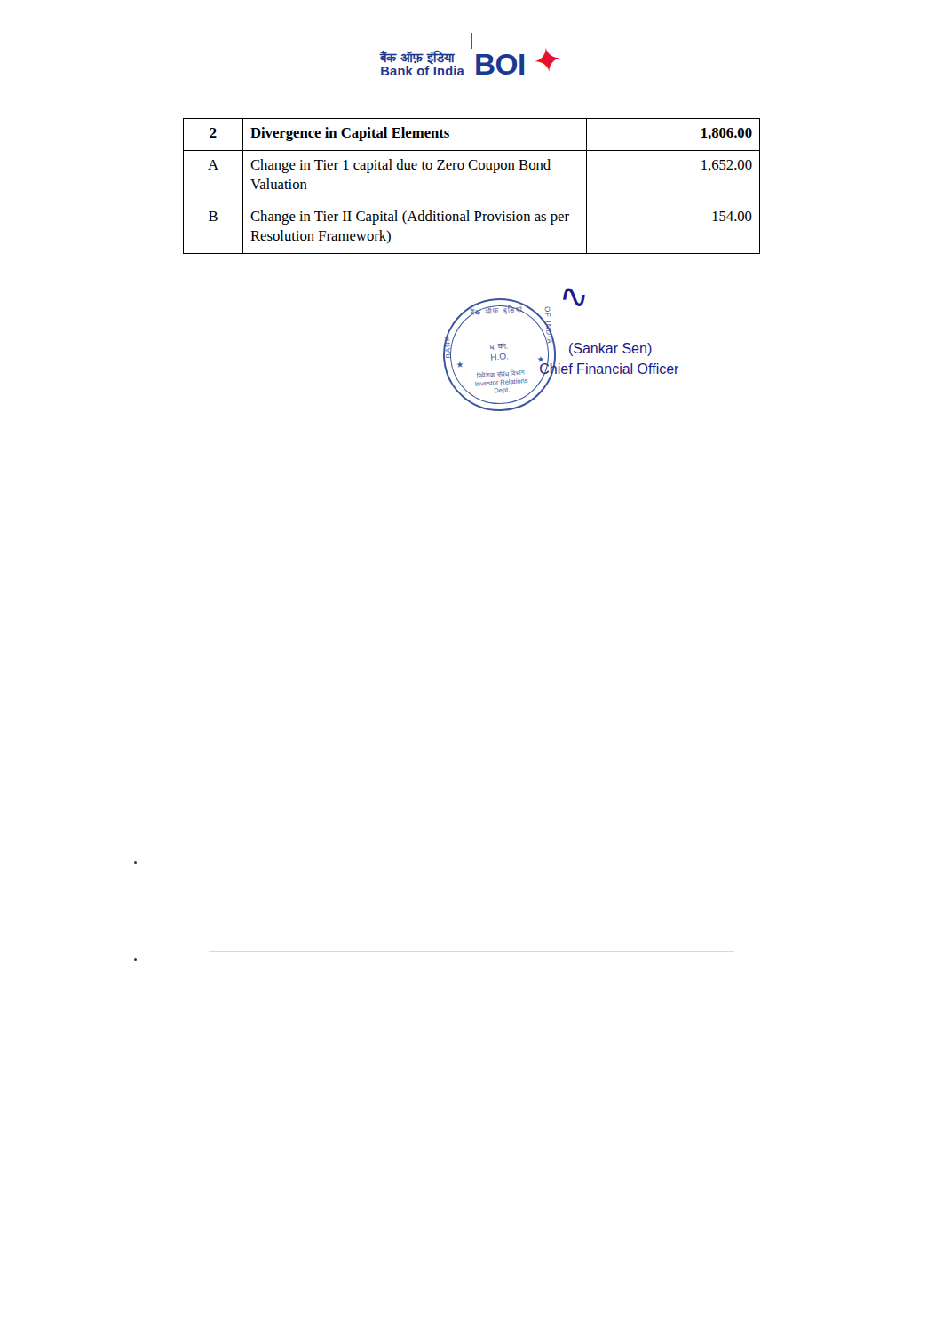बैंक ऑफ़ इंडिया Bank of India BOI ✦
| 2 | Divergence in Capital Elements | 1,806.00 |
| A | Change in Tier 1 capital due to Zero Coupon Bond Valuation | 1,652.00 |
| B | Change in Tier II Capital (Additional Provision as per Resolution Framework) | 154.00 |
बैंक ऑफ़ इंडिया
BANK
OF INDIA
★
★
प्र. का.
H.O.
निवेशक संबंध विभाग
Investor Relations
Dept.
∿
(Sankar Sen)
Chief Financial Officer